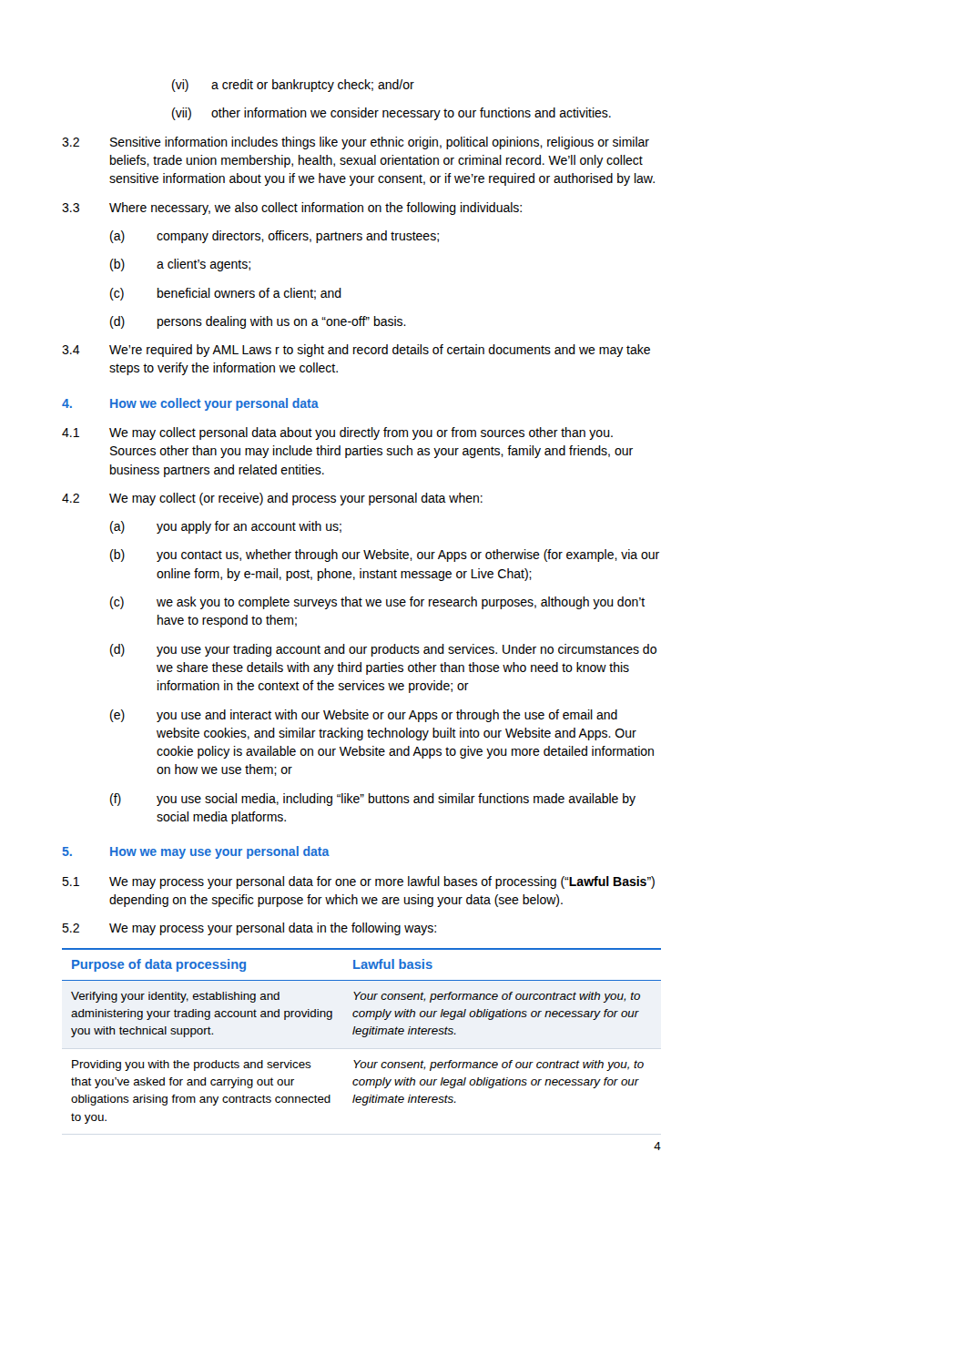(vi)
a credit or bankruptcy check; and/or
(vii)
other information we consider necessary to our functions and activities.
3.2
Sensitive information includes things like your ethnic origin, political opinions, religious or similar beliefs, trade union membership, health, sexual orientation or criminal record. We’ll only collect sensitive information about you if we have your consent, or if we’re required or authorised by law.
3.3
Where necessary, we also collect information on the following individuals:
(a)
company directors, officers, partners and trustees;
(b)
a client’s agents;
(c)
beneficial owners of a client; and
(d)
persons dealing with us on a “one-off” basis.
3.4
We’re required by AML Laws r to sight and record details of certain documents and we may take steps to verify the information we collect.
4. How we collect your personal data
4.1
We may collect personal data about you directly from you or from sources other than you. Sources other than you may include third parties such as your agents, family and friends, our business partners and related entities.
4.2
We may collect (or receive) and process your personal data when:
(a)
you apply for an account with us;
(b)
you contact us, whether through our Website, our Apps or otherwise (for example, via our online form, by e-mail, post, phone, instant message or Live Chat);
(c)
we ask you to complete surveys that we use for research purposes, although you don’t have to respond to them;
(d)
you use your trading account and our products and services. Under no circumstances do we share these details with any third parties other than those who need to know this information in the context of the services we provide; or
(e)
you use and interact with our Website or our Apps or through the use of email and website cookies, and similar tracking technology built into our Website and Apps. Our cookie policy is available on our Website and Apps to give you more detailed information on how we use them; or
(f)
you use social media, including “like” buttons and similar functions made available by social media platforms.
5. How we may use your personal data
5.1
We may process your personal data for one or more lawful bases of processing (“Lawful Basis”) depending on the specific purpose for which we are using your data (see below).
5.2
We may process your personal data in the following ways:
| Purpose of data processing | Lawful basis |
| --- | --- |
| Verifying your identity, establishing and administering your trading account and providing you with technical support. | Your consent, performance of ourcontract with you, to comply with our legal obligations or necessary for our legitimate interests. |
| Providing you with the products and services that you’ve asked for and carrying out our obligations arising from any contracts connected to you. | Your consent, performance of our contract with you, to comply with our legal obligations or necessary for our legitimate interests. |
4